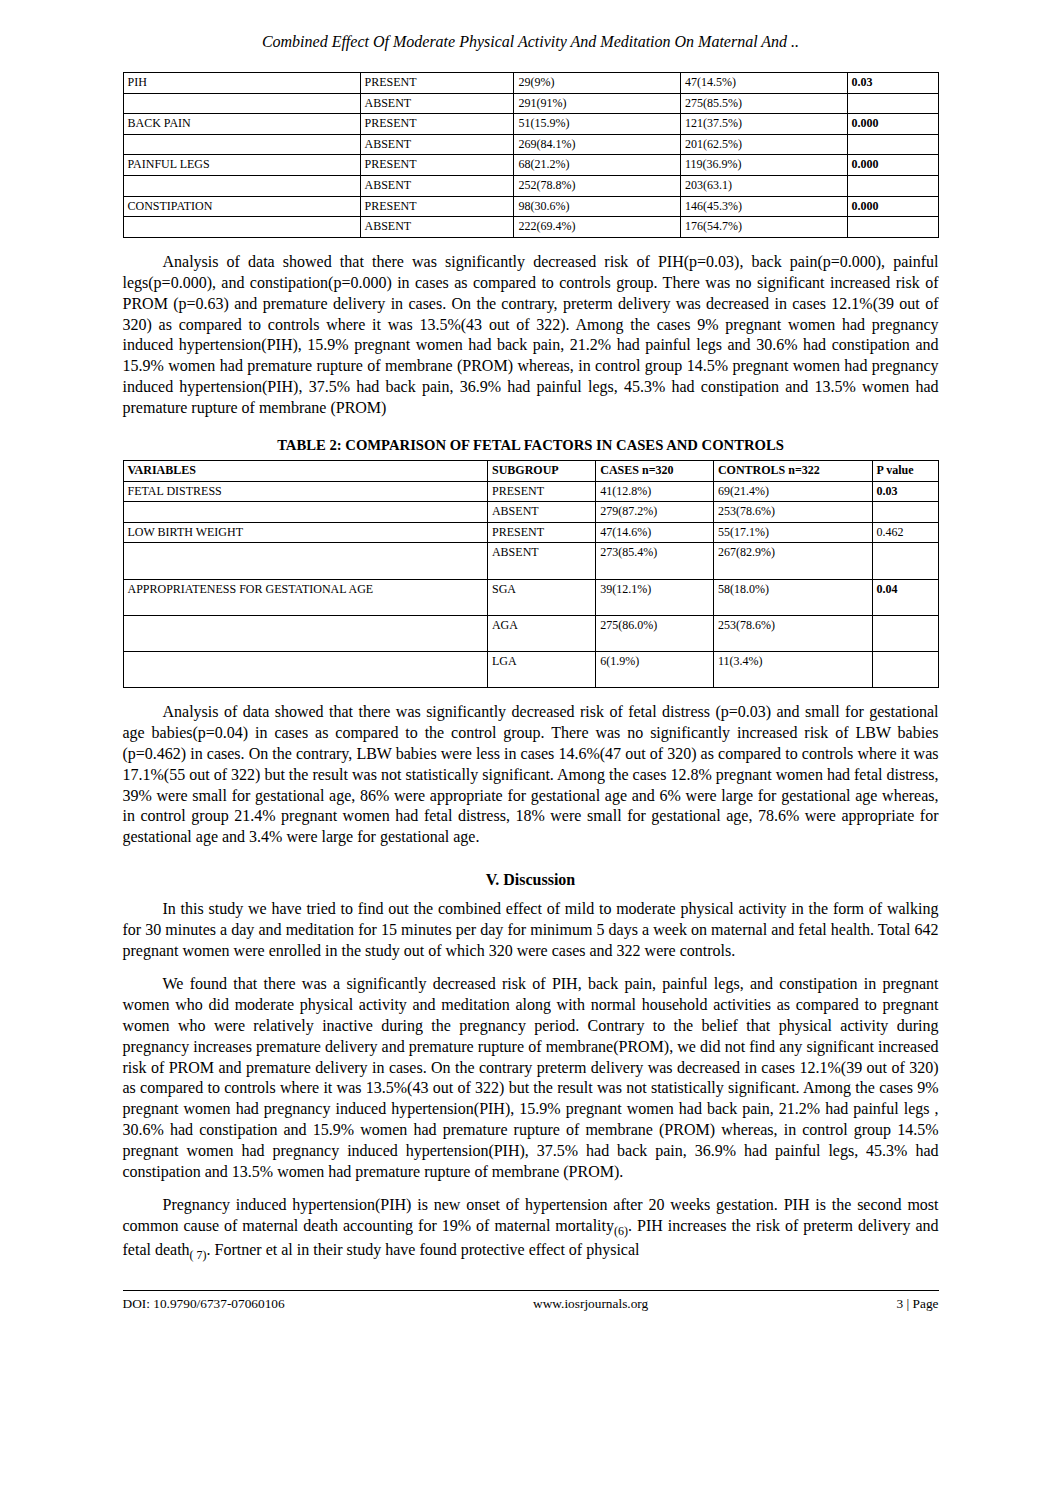Combined Effect Of Moderate Physical Activity And Meditation On Maternal And ..
| PIH | PRESENT | 29(9%) | 47(14.5%) | 0.03 |
| | ABSENT | 291(91%) | 275(85.5%) | |
| BACK PAIN | PRESENT | 51(15.9%) | 121(37.5%) | 0.000 |
| | ABSENT | 269(84.1%) | 201(62.5%) | |
| PAINFUL LEGS | PRESENT | 68(21.2%) | 119(36.9%) | 0.000 |
| | ABSENT | 252(78.8%) | 203(63.1) | |
| CONSTIPATION | PRESENT | 98(30.6%) | 146(45.3%) | 0.000 |
| | ABSENT | 222(69.4%) | 176(54.7%) | |
Analysis of data showed that there was significantly decreased risk of PIH(p=0.03), back pain(p=0.000), painful legs(p=0.000), and constipation(p=0.000) in cases as compared to controls group. There was no significant increased risk of PROM (p=0.63) and premature delivery in cases. On the contrary, preterm delivery was decreased in cases 12.1%(39 out of 320) as compared to controls where it was 13.5%(43 out of 322). Among the cases 9% pregnant women had pregnancy induced hypertension(PIH), 15.9% pregnant women had back pain, 21.2% had painful legs and 30.6% had constipation and 15.9% women had premature rupture of membrane (PROM) whereas, in control group 14.5% pregnant women had pregnancy induced hypertension(PIH), 37.5% had back pain, 36.9% had painful legs, 45.3% had constipation and 13.5% women had premature rupture of membrane (PROM)
TABLE 2: COMPARISON OF FETAL FACTORS IN CASES AND CONTROLS
| VARIABLES | SUBGROUP | CASES n=320 | CONTROLS n=322 | P value |
| --- | --- | --- | --- | --- |
| FETAL DISTRESS | PRESENT | 41(12.8%) | 69(21.4%) | 0.03 |
| | ABSENT | 279(87.2%) | 253(78.6%) | |
| LOW BIRTH WEIGHT | PRESENT | 47(14.6%) | 55(17.1%) | 0.462 |
| | ABSENT | 273(85.4%) | 267(82.9%) | |
| APPROPRIATENESS FOR GESTATIONAL AGE | SGA | 39(12.1%) | 58(18.0%) | 0.04 |
| | AGA | 275(86.0%) | 253(78.6%) | |
| | LGA | 6(1.9%) | 11(3.4%) | |
Analysis of data showed that there was significantly decreased risk of fetal distress (p=0.03) and small for gestational age babies(p=0.04) in cases as compared to the control group. There was no significantly increased risk of LBW babies (p=0.462) in cases. On the contrary, LBW babies were less in cases 14.6%(47 out of 320) as compared to controls where it was 17.1%(55 out of 322) but the result was not statistically significant. Among the cases 12.8% pregnant women had fetal distress, 39% were small for gestational age, 86% were appropriate for gestational age and 6% were large for gestational age whereas, in control group 21.4% pregnant women had fetal distress, 18% were small for gestational age, 78.6% were appropriate for gestational age and 3.4% were large for gestational age.
V. Discussion
In this study we have tried to find out the combined effect of mild to moderate physical activity in the form of walking for 30 minutes a day and meditation for 15 minutes per day for minimum 5 days a week on maternal and fetal health. Total 642 pregnant women were enrolled in the study out of which 320 were cases and 322 were controls.
We found that there was a significantly decreased risk of PIH, back pain, painful legs, and constipation in pregnant women who did moderate physical activity and meditation along with normal household activities as compared to pregnant women who were relatively inactive during the pregnancy period. Contrary to the belief that physical activity during pregnancy increases premature delivery and premature rupture of membrane(PROM), we did not find any significant increased risk of PROM and premature delivery in cases. On the contrary preterm delivery was decreased in cases 12.1%(39 out of 320) as compared to controls where it was 13.5%(43 out of 322) but the result was not statistically significant. Among the cases 9% pregnant women had pregnancy induced hypertension(PIH), 15.9% pregnant women had back pain, 21.2% had painful legs , 30.6% had constipation and 15.9% women had premature rupture of membrane (PROM) whereas, in control group 14.5% pregnant women had pregnancy induced hypertension(PIH), 37.5% had back pain, 36.9% had painful legs, 45.3% had constipation and 13.5% women had premature rupture of membrane (PROM).
Pregnancy induced hypertension(PIH) is new onset of hypertension after 20 weeks gestation. PIH is the second most common cause of maternal death accounting for 19% of maternal mortality(6). PIH increases the risk of preterm delivery and fetal death( 7). Fortner et al in their study have found protective effect of physical
DOI: 10.9790/6737-07060106 www.iosrjournals.org 3 | Page